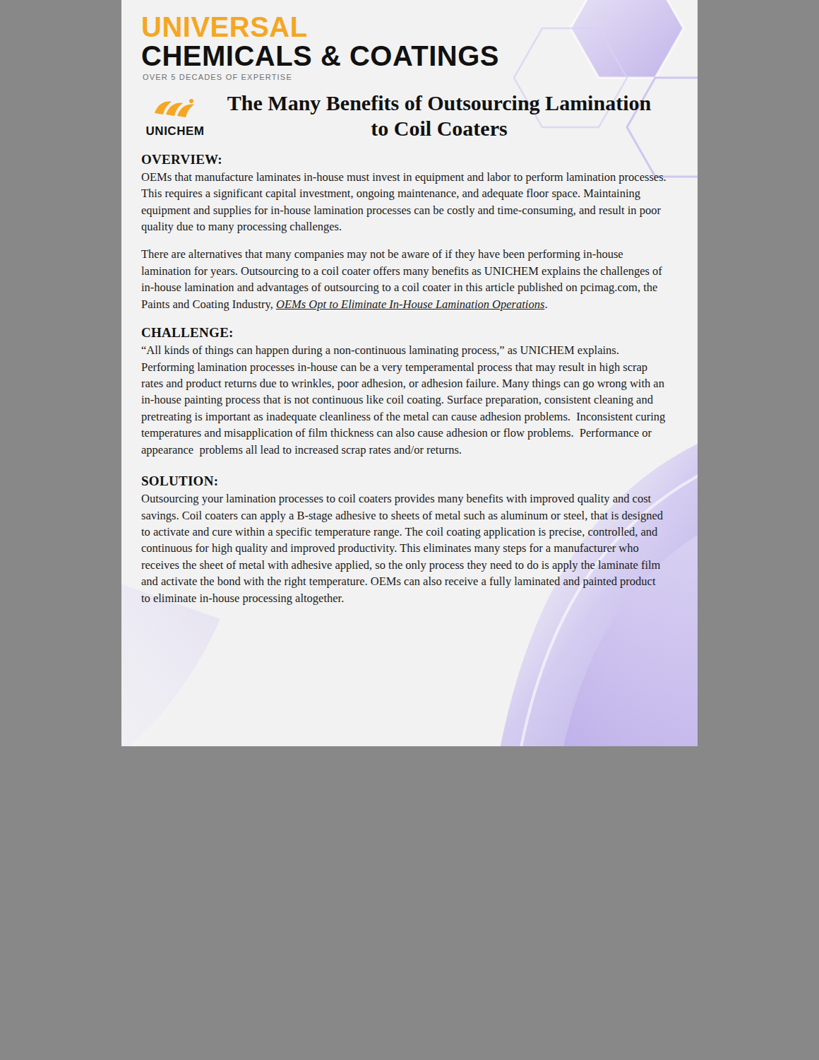UNIVERSAL
CHEMICALS & COATINGS
Over 5 Decades of Expertise
UNICHEM
The Many Benefits of Outsourcing Lamination to Coil Coaters
OVERVIEW:
OEMs that manufacture laminates in-house must invest in equipment and labor to perform lamination processes. This requires a significant capital investment, ongoing maintenance, and adequate floor space. Maintaining equipment and supplies for in-house lamination processes can be costly and time-consuming, and result in poor quality due to many processing challenges.
There are alternatives that many companies may not be aware of if they have been performing in-house lamination for years. Outsourcing to a coil coater offers many benefits as UNICHEM explains the challenges of in-house lamination and advantages of outsourcing to a coil coater in this article published on pcimag.com, the Paints and Coating Industry, OEMs Opt to Eliminate In-House Lamination Operations.
CHALLENGE:
“All kinds of things can happen during a non-continuous laminating process,” as UNICHEM explains. Performing lamination processes in-house can be a very temperamental process that may result in high scrap rates and product returns due to wrinkles, poor adhesion, or adhesion failure. Many things can go wrong with an in-house painting process that is not continuous like coil coating. Surface preparation, consistent cleaning and pretreating is important as inadequate cleanliness of the metal can cause adhesion problems. Inconsistent curing temperatures and misapplication of film thickness can also cause adhesion or flow problems. Performance or appearance problems all lead to increased scrap rates and/or returns.
SOLUTION:
Outsourcing your lamination processes to coil coaters provides many benefits with improved quality and cost savings. Coil coaters can apply a B-stage adhesive to sheets of metal such as aluminum or steel, that is designed to activate and cure within a specific temperature range. The coil coating application is precise, controlled, and continuous for high quality and improved productivity. This eliminates many steps for a manufacturer who receives the sheet of metal with adhesive applied, so the only process they need to do is apply the laminate film and activate the bond with the right temperature. OEMs can also receive a fully laminated and painted product to eliminate in-house processing altogether.